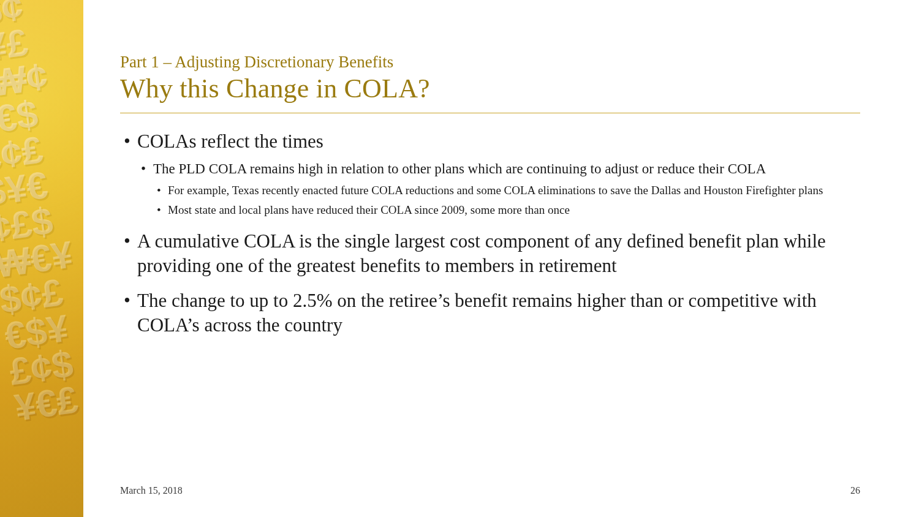₤$¢
€¥£
$₩¢
¥€$
£¢₤
$¥€
¢£$
₩€¥
$¢£
€$¥
£¢$
¥€₤
Part 1 – Adjusting Discretionary Benefits
Why this Change in COLA?
COLAs reflect the times
The PLD COLA remains high in relation to other plans which are continuing to adjust or reduce their COLA
For example, Texas recently enacted future COLA reductions and some COLA eliminations to save the Dallas and Houston Firefighter plans
Most state and local plans have reduced their COLA since 2009, some more than once
A cumulative COLA is the single largest cost component of any defined benefit plan while providing one of the greatest benefits to members in retirement
The change to up to 2.5% on the retiree’s benefit remains higher than or competitive with COLA’s across the country
March 15, 2018 26